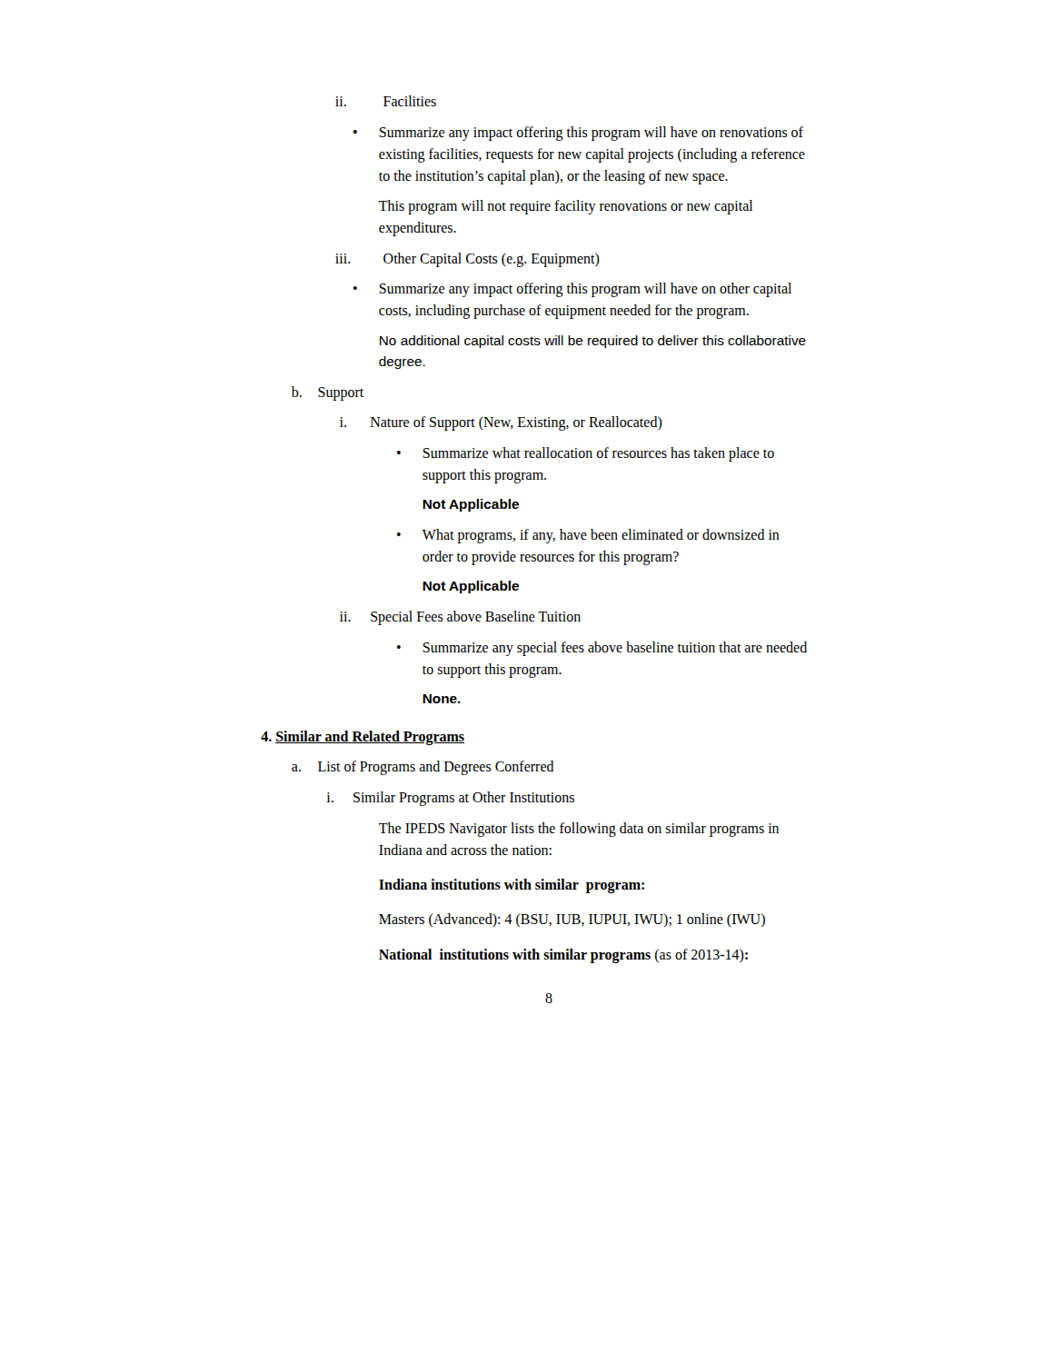ii. Facilities
Summarize any impact offering this program will have on renovations of existing facilities, requests for new capital projects (including a reference to the institution’s capital plan), or the leasing of new space.
This program will not require facility renovations or new capital expenditures.
iii. Other Capital Costs (e.g. Equipment)
Summarize any impact offering this program will have on other capital costs, including purchase of equipment needed for the program.
No additional capital costs will be required to deliver this collaborative degree.
b. Support
i. Nature of Support (New, Existing, or Reallocated)
Summarize what reallocation of resources has taken place to support this program.
Not Applicable
What programs, if any, have been eliminated or downsized in order to provide resources for this program?
Not Applicable
ii. Special Fees above Baseline Tuition
Summarize any special fees above baseline tuition that are needed to support this program.
None.
4. Similar and Related Programs
a. List of Programs and Degrees Conferred
i. Similar Programs at Other Institutions
The IPEDS Navigator lists the following data on similar programs in Indiana and across the nation:
Indiana institutions with similar program:
Masters (Advanced): 4 (BSU, IUB, IUPUI, IWU); 1 online (IWU)
National institutions with similar programs (as of 2013-14):
8